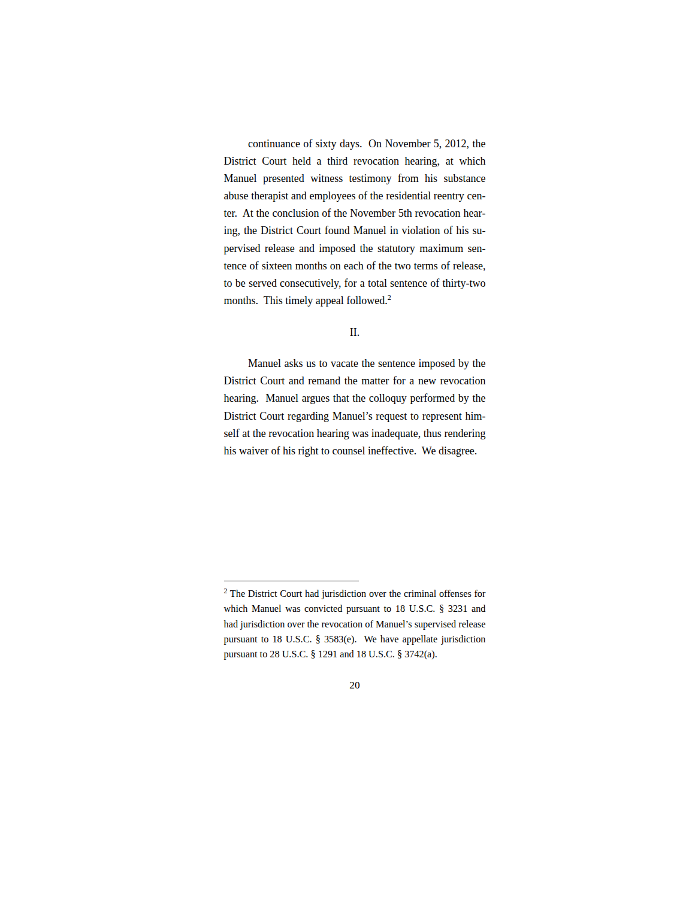continuance of sixty days. On November 5, 2012, the District Court held a third revocation hearing, at which Manuel presented witness testimony from his substance abuse therapist and employees of the residential reentry center. At the conclusion of the November 5th revocation hearing, the District Court found Manuel in violation of his supervised release and imposed the statutory maximum sentence of sixteen months on each of the two terms of release, to be served consecutively, for a total sentence of thirty-two months. This timely appeal followed.2
II.
Manuel asks us to vacate the sentence imposed by the District Court and remand the matter for a new revocation hearing. Manuel argues that the colloquy performed by the District Court regarding Manuel’s request to represent himself at the revocation hearing was inadequate, thus rendering his waiver of his right to counsel ineffective. We disagree.
2 The District Court had jurisdiction over the criminal offenses for which Manuel was convicted pursuant to 18 U.S.C. § 3231 and had jurisdiction over the revocation of Manuel’s supervised release pursuant to 18 U.S.C. § 3583(e). We have appellate jurisdiction pursuant to 28 U.S.C. § 1291 and 18 U.S.C. § 3742(a).
20